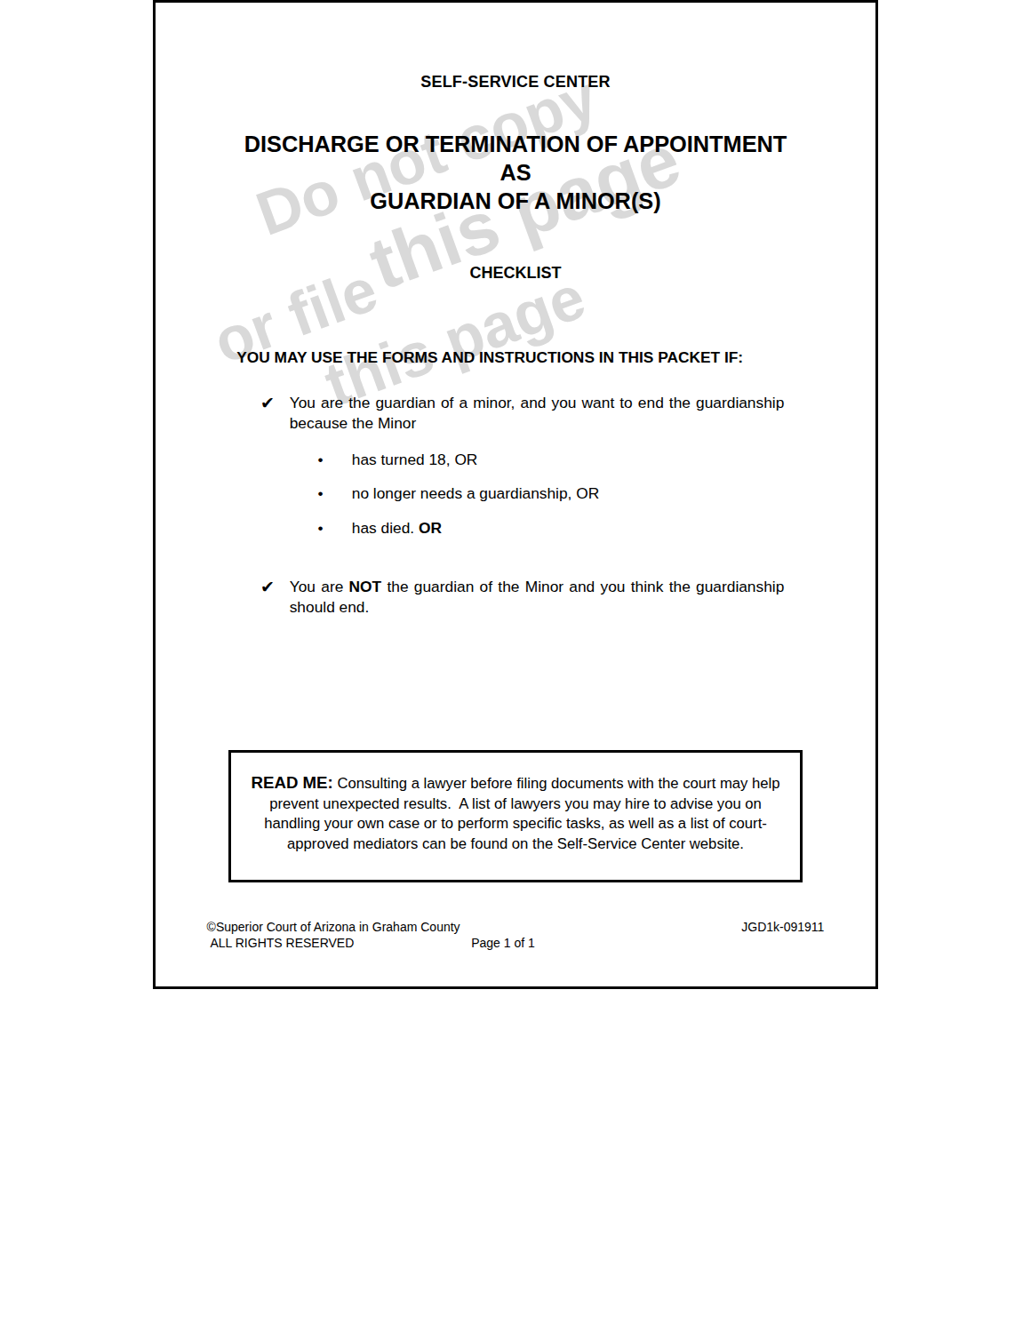Do not copy
this page
or file
this page
SELF-SERVICE CENTER
DISCHARGE OR TERMINATION OF APPOINTMENT AS
GUARDIAN OF A MINOR(S)
CHECKLIST
YOU MAY USE THE FORMS AND INSTRUCTIONS IN THIS PACKET IF:
✔
You are the guardian of a minor, and you want to end the guardianship because the Minor
has turned 18, OR
no longer needs a guardianship, OR
has died. OR
✔
You are NOT the guardian of the Minor and you think the guardianship should end.
READ ME: Consulting a lawyer before filing documents with the court may help prevent unexpected results. A list of lawyers you may hire to advise you on handling your own case or to perform specific tasks, as well as a list of court-approved mediators can be found on the Self-Service Center website.
©Superior Court of Arizona in Graham County
JGD1k-091911
ALL RIGHTS RESERVED
Page 1 of 1